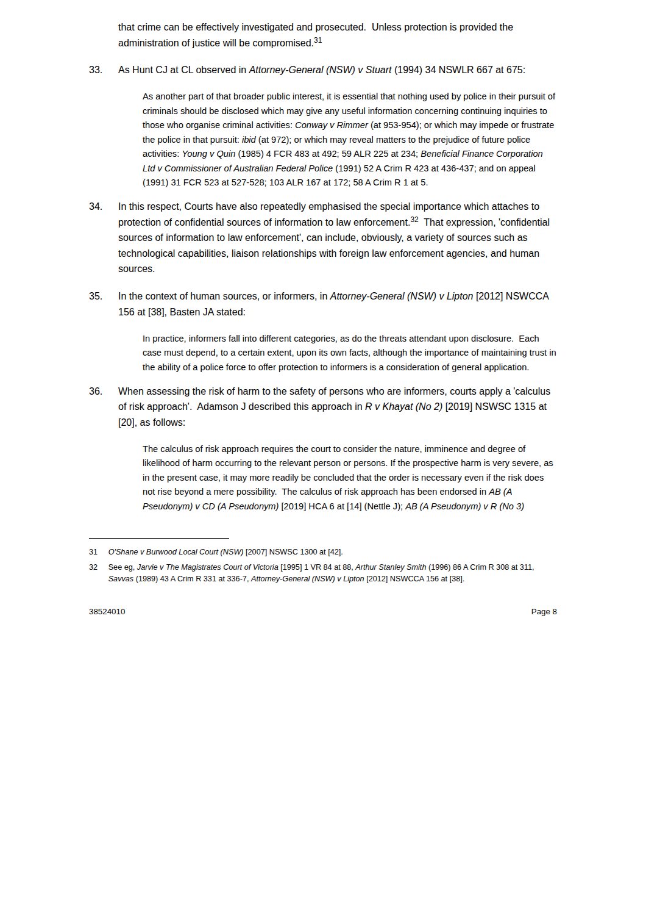that crime can be effectively investigated and prosecuted. Unless protection is provided the administration of justice will be compromised.31
33.
As Hunt CJ at CL observed in Attorney-General (NSW) v Stuart (1994) 34 NSWLR 667 at 675:
As another part of that broader public interest, it is essential that nothing used by police in their pursuit of criminals should be disclosed which may give any useful information concerning continuing inquiries to those who organise criminal activities: Conway v Rimmer (at 953-954); or which may impede or frustrate the police in that pursuit: ibid (at 972); or which may reveal matters to the prejudice of future police activities: Young v Quin (1985) 4 FCR 483 at 492; 59 ALR 225 at 234; Beneficial Finance Corporation Ltd v Commissioner of Australian Federal Police (1991) 52 A Crim R 423 at 436-437; and on appeal (1991) 31 FCR 523 at 527-528; 103 ALR 167 at 172; 58 A Crim R 1 at 5.
34.
In this respect, Courts have also repeatedly emphasised the special importance which attaches to protection of confidential sources of information to law enforcement.32 That expression, 'confidential sources of information to law enforcement', can include, obviously, a variety of sources such as technological capabilities, liaison relationships with foreign law enforcement agencies, and human sources.
35.
In the context of human sources, or informers, in Attorney-General (NSW) v Lipton [2012] NSWCCA 156 at [38], Basten JA stated:
In practice, informers fall into different categories, as do the threats attendant upon disclosure. Each case must depend, to a certain extent, upon its own facts, although the importance of maintaining trust in the ability of a police force to offer protection to informers is a consideration of general application.
36.
When assessing the risk of harm to the safety of persons who are informers, courts apply a 'calculus of risk approach'. Adamson J described this approach in R v Khayat (No 2) [2019] NSWSC 1315 at [20], as follows:
The calculus of risk approach requires the court to consider the nature, imminence and degree of likelihood of harm occurring to the relevant person or persons. If the prospective harm is very severe, as in the present case, it may more readily be concluded that the order is necessary even if the risk does not rise beyond a mere possibility. The calculus of risk approach has been endorsed in AB (A Pseudonym) v CD (A Pseudonym) [2019] HCA 6 at [14] (Nettle J); AB (A Pseudonym) v R (No 3)
31
O'Shane v Burwood Local Court (NSW) [2007] NSWSC 1300 at [42].
32
See eg, Jarvie v The Magistrates Court of Victoria [1995] 1 VR 84 at 88, Arthur Stanley Smith (1996) 86 A Crim R 308 at 311, Savvas (1989) 43 A Crim R 331 at 336-7, Attorney-General (NSW) v Lipton [2012] NSWCCA 156 at [38].
38524010
Page 8